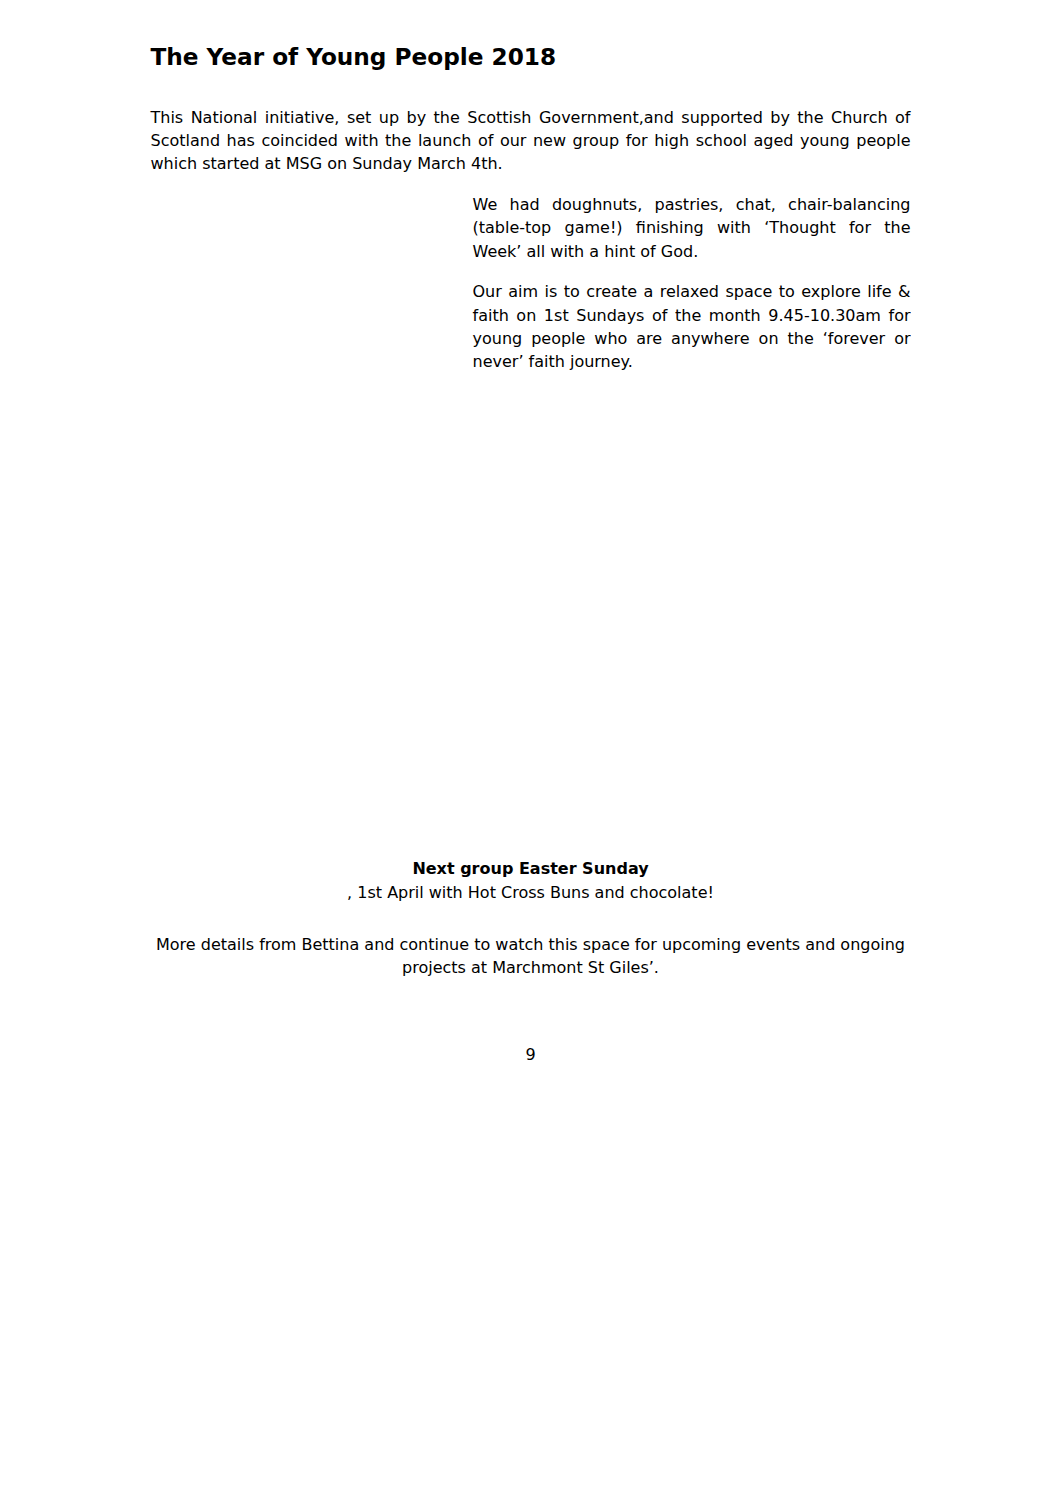The Year of Young People 2018
This National initiative, set up by the Scottish Government,and supported by the Church of Scotland has coincided with the launch of our new group for high school aged young people which started at MSG on Sunday March 4th.
We had doughnuts, pastries, chat, chair-balancing (table-top game!) finishing with ‘Thought for the Week’ all with a hint of God.
Our aim is to create a relaxed space to explore life & faith on 1st Sundays of the month 9.45-10.30am for young people who are anywhere on the ‘forever or never’ faith journey.
Next group Easter Sunday, 1st April with Hot Cross Buns and chocolate!
More details from Bettina and continue to watch this space for upcoming events and ongoing projects at Marchmont St Giles’.
9